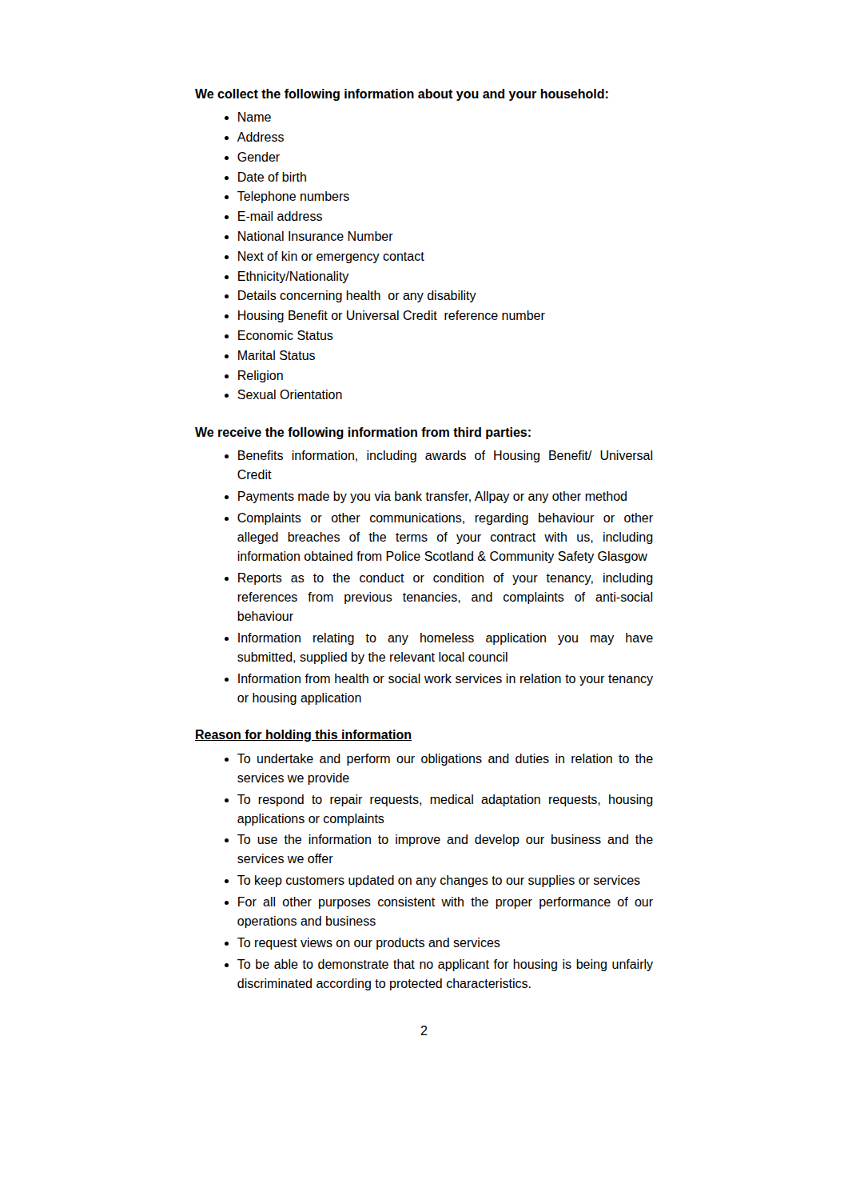We collect the following information about you and your household:
Name
Address
Gender
Date of birth
Telephone numbers
E-mail address
National Insurance Number
Next of kin or emergency contact
Ethnicity/Nationality
Details concerning health or any disability
Housing Benefit or Universal Credit reference number
Economic Status
Marital Status
Religion
Sexual Orientation
We receive the following information from third parties:
Benefits information, including awards of Housing Benefit/ Universal Credit
Payments made by you via bank transfer, Allpay or any other method
Complaints or other communications, regarding behaviour or other alleged breaches of the terms of your contract with us, including information obtained from Police Scotland & Community Safety Glasgow
Reports as to the conduct or condition of your tenancy, including references from previous tenancies, and complaints of anti-social behaviour
Information relating to any homeless application you may have submitted, supplied by the relevant local council
Information from health or social work services in relation to your tenancy or housing application
Reason for holding this information
To undertake and perform our obligations and duties in relation to the services we provide
To respond to repair requests, medical adaptation requests, housing applications or complaints
To use the information to improve and develop our business and the services we offer
To keep customers updated on any changes to our supplies or services
For all other purposes consistent with the proper performance of our operations and business
To request views on our products and services
To be able to demonstrate that no applicant for housing is being unfairly discriminated according to protected characteristics.
2